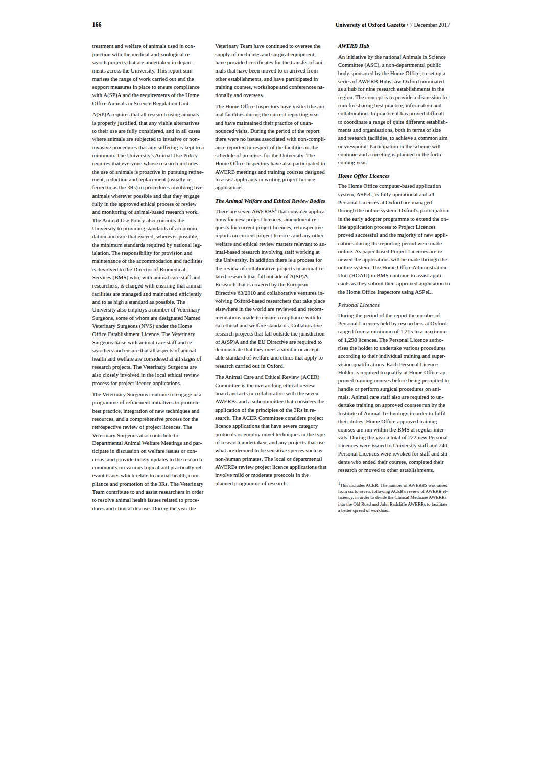166
University of Oxford Gazette • 7 December 2017
treatment and welfare of animals used in conjunction with the medical and zoological research projects that are undertaken in departments across the University. This report summarises the range of work carried out and the support measures in place to ensure compliance with A(SP)A and the requirements of the Home Office Animals in Science Regulation Unit.
A(SP)A requires that all research using animals is properly justified, that any viable alternatives to their use are fully considered, and in all cases where animals are subjected to invasive or non-invasive procedures that any suffering is kept to a minimum. The University's Animal Use Policy requires that everyone whose research includes the use of animals is proactive in pursuing refinement, reduction and replacement (usually referred to as the 3Rs) in procedures involving live animals wherever possible and that they engage fully in the approved ethical process of review and monitoring of animal-based research work. The Animal Use Policy also commits the University to providing standards of accommodation and care that exceed, wherever possible, the minimum standards required by national legislation. The responsibility for provision and maintenance of the accommodation and facilities is devolved to the Director of Biomedical Services (BMS) who, with animal care staff and researchers, is charged with ensuring that animal facilities are managed and maintained efficiently and to as high a standard as possible. The University also employs a number of Veterinary Surgeons, some of whom are designated Named Veterinary Surgeons (NVS) under the Home Office Establishment Licence. The Veterinary Surgeons liaise with animal care staff and researchers and ensure that all aspects of animal health and welfare are considered at all stages of research projects. The Veterinary Surgeons are also closely involved in the local ethical review process for project licence applications.
The Veterinary Surgeons continue to engage in a programme of refinement initiatives to promote best practice, integration of new techniques and resources, and a comprehensive process for the retrospective review of project licences. The Veterinary Surgeons also contribute to Departmental Animal Welfare Meetings and participate in discussion on welfare issues or concerns, and provide timely updates to the research community on various topical and practically relevant issues which relate to animal health, compliance and promotion of the 3Rs. The Veterinary Team contribute to and assist researchers in order to resolve animal health issues related to procedures and clinical disease. During the year the Veterinary Team have continued to oversee the supply of medicines and surgical equipment, have provided certificates for the transfer of animals that have been moved to or arrived from other establishments, and have participated in training courses, workshops and conferences nationally and overseas.
The Home Office Inspectors have visited the animal facilities during the current reporting year and have maintained their practice of unannounced visits. During the period of the report there were no issues associated with non-compliance reported in respect of the facilities or the schedule of premises for the University. The Home Office Inspectors have also participated in AWERB meetings and training courses designed to assist applicants in writing project licence applications.
The Animal Welfare and Ethical Review Bodies
There are seven AWERBS1 that consider applications for new project licences, amendment requests for current project licences, retrospective reports on current project licences and any other welfare and ethical review matters relevant to animal-based research involving staff working at the University. In addition there is a process for the review of collaborative projects in animal-related research that fall outside of A(SP)A. Research that is covered by the European Directive 63/2010 and collaborative ventures involving Oxford-based researchers that take place elsewhere in the world are reviewed and recommendations made to ensure compliance with local ethical and welfare standards. Collaborative research projects that fall outside the jurisdiction of A(SP)A and the EU Directive are required to demonstrate that they meet a similar or acceptable standard of welfare and ethics that apply to research carried out in Oxford.
The Animal Care and Ethical Review (ACER) Committee is the overarching ethical review board and acts in collaboration with the seven AWERBs and a subcommittee that considers the application of the principles of the 3Rs in research. The ACER Committee considers project licence applications that have severe category protocols or employ novel techniques in the type of research undertaken, and any projects that use what are deemed to be sensitive species such as non-human primates. The local or departmental AWERBs review project licence applications that involve mild or moderate protocols in the planned programme of research.
AWERB Hub
An initiative by the national Animals in Science Committee (ASC), a non-departmental public body sponsored by the Home Office, to set up a series of AWERB Hubs saw Oxford nominated as a hub for nine research establishments in the region. The concept is to provide a discussion forum for sharing best practice, information and collaboration. In practice it has proved difficult to coordinate a range of quite different establishments and organisations, both in terms of size and research facilities, to achieve a common aim or viewpoint. Participation in the scheme will continue and a meeting is planned in the forthcoming year.
Home Office Licences
The Home Office computer-based application system, ASPeL, is fully operational and all Personal Licences at Oxford are managed through the online system. Oxford's participation in the early adopter programme to extend the online application process to Project Licences proved successful and the majority of new applications during the reporting period were made online. As paper-based Project Licences are renewed the applications will be made through the online system. The Home Office Administration Unit (HOAU) in BMS continue to assist applicants as they submit their approved application to the Home Office Inspectors using ASPeL.
Personal Licences
During the period of the report the number of Personal Licences held by researchers at Oxford ranged from a minimum of 1,215 to a maximum of 1,298 licences. The Personal Licence authorises the holder to undertake various procedures according to their individual training and supervision qualifications. Each Personal Licence Holder is required to qualify at Home Office-approved training courses before being permitted to handle or perform surgical procedures on animals. Animal care staff also are required to undertake training on approved courses run by the Institute of Animal Technology in order to fulfil their duties. Home Office-approved training courses are run within the BMS at regular intervals. During the year a total of 222 new Personal Licences were issued to University staff and 240 Personal Licences were revoked for staff and students who ended their courses, completed their research or moved to other establishments.
1This includes ACER. The number of AWERBS was raised from six to seven, following ACER's review of AWERB efficiency, in order to divide the Clinical Medicine AWERBs into the Old Road and John Radcliffe AWERBs to facilitate a better spread of workload.